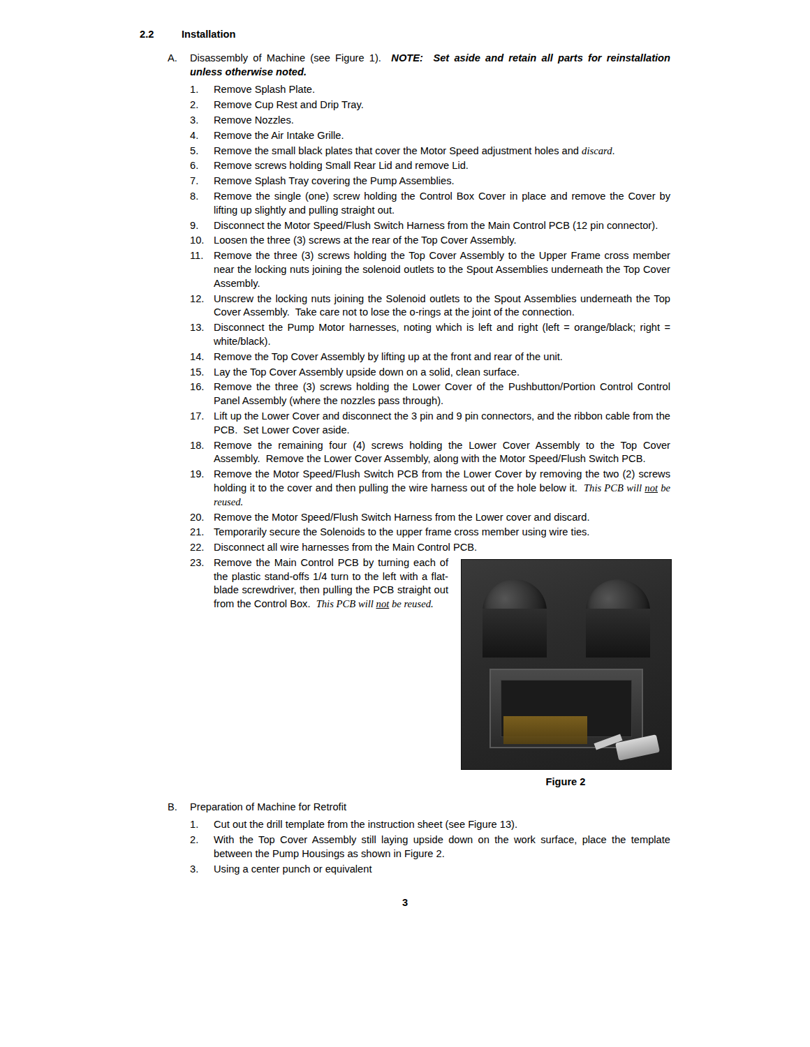2.2
Installation
A.
Disassembly of Machine (see Figure 1). NOTE: Set aside and retain all parts for reinstallation unless otherwise noted.
Remove Splash Plate.
Remove Cup Rest and Drip Tray.
Remove Nozzles.
Remove the Air Intake Grille.
Remove the small black plates that cover the Motor Speed adjustment holes and discard.
Remove screws holding Small Rear Lid and remove Lid.
Remove Splash Tray covering the Pump Assemblies.
Remove the single (one) screw holding the Control Box Cover in place and remove the Cover by lifting up slightly and pulling straight out.
Disconnect the Motor Speed/Flush Switch Harness from the Main Control PCB (12 pin connector).
Loosen the three (3) screws at the rear of the Top Cover Assembly.
Remove the three (3) screws holding the Top Cover Assembly to the Upper Frame cross member near the locking nuts joining the solenoid outlets to the Spout Assemblies underneath the Top Cover Assembly.
Unscrew the locking nuts joining the Solenoid outlets to the Spout Assemblies underneath the Top Cover Assembly. Take care not to lose the o-rings at the joint of the connection.
Disconnect the Pump Motor harnesses, noting which is left and right (left = orange/black; right = white/black).
Remove the Top Cover Assembly by lifting up at the front and rear of the unit.
Lay the Top Cover Assembly upside down on a solid, clean surface.
Remove the three (3) screws holding the Lower Cover of the Pushbutton/Portion Control Control Panel Assembly (where the nozzles pass through).
Lift up the Lower Cover and disconnect the 3 pin and 9 pin connectors, and the ribbon cable from the PCB. Set Lower Cover aside.
Remove the remaining four (4) screws holding the Lower Cover Assembly to the Top Cover Assembly. Remove the Lower Cover Assembly, along with the Motor Speed/Flush Switch PCB.
Remove the Motor Speed/Flush Switch PCB from the Lower Cover by removing the two (2) screws holding it to the cover and then pulling the wire harness out of the hole below it. This PCB will not be reused.
Remove the Motor Speed/Flush Switch Harness from the Lower cover and discard.
Temporarily secure the Solenoids to the upper frame cross member using wire ties.
Disconnect all wire harnesses from the Main Control PCB.
Figure 2
Remove the Main Control PCB by turning each of the plastic stand-offs 1/4 turn to the left with a flat-blade screwdriver, then pulling the PCB straight out from the Control Box. This PCB will not be reused.
B.
Preparation of Machine for Retrofit
Cut out the drill template from the instruction sheet (see Figure 13).
With the Top Cover Assembly still laying upside down on the work surface, place the template between the Pump Housings as shown in Figure 2.
Using a center punch or equivalent
3